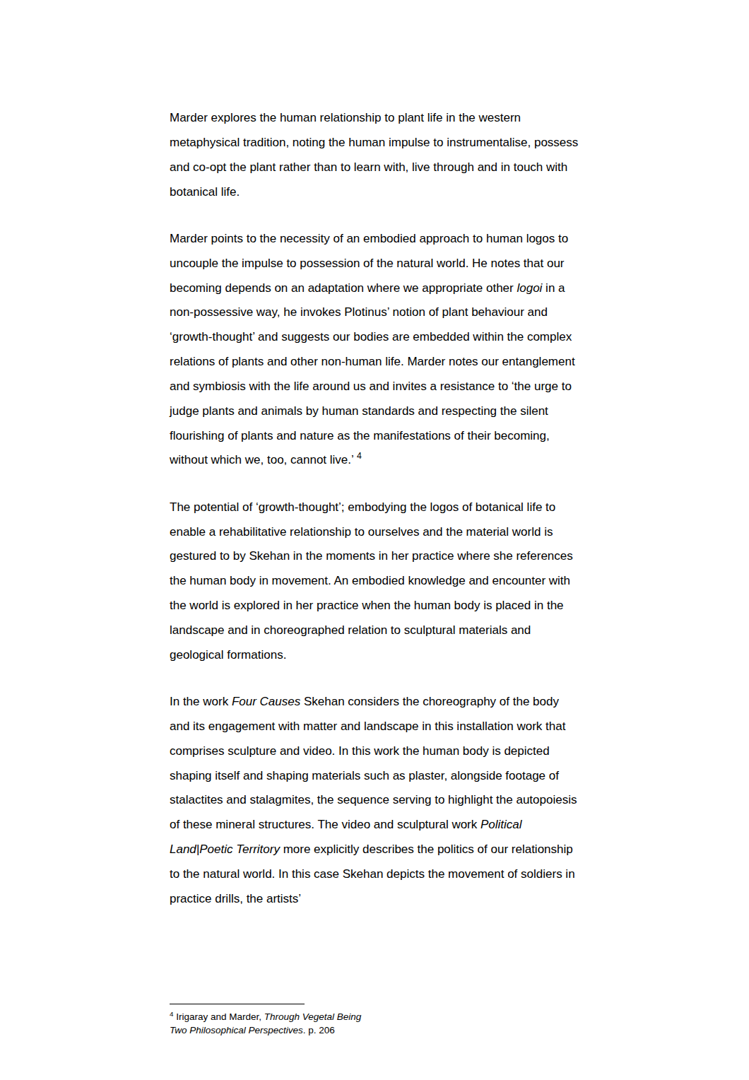Marder explores the human relationship to plant life in the western metaphysical tradition, noting the human impulse to instrumentalise, possess and co-opt the plant rather than to learn with, live through and in touch with botanical life.
Marder points to the necessity of an embodied approach to human logos to uncouple the impulse to possession of the natural world. He notes that our becoming depends on an adaptation where we appropriate other logoi in a non-possessive way, he invokes Plotinus’ notion of plant behaviour and ‘growth-thought’ and suggests our bodies are embedded within the complex relations of plants and other non-human life. Marder notes our entanglement and symbiosis with the life around us and invites a resistance to ‘the urge to judge plants and animals by human standards and respecting the silent flourishing of plants and nature as the manifestations of their becoming, without which we, too, cannot live.’ 4
The potential of ‘growth-thought’; embodying the logos of botanical life to enable a rehabilitative relationship to ourselves and the material world is gestured to by Skehan in the moments in her practice where she references the human body in movement. An embodied knowledge and encounter with the world is explored in her practice when the human body is placed in the landscape and in choreographed relation to sculptural materials and geological formations.
In the work Four Causes Skehan considers the choreography of the body and its engagement with matter and landscape in this installation work that comprises sculpture and video. In this work the human body is depicted shaping itself and shaping materials such as plaster, alongside footage of stalactites and stalagmites, the sequence serving to highlight the autopoiesis of these mineral structures. The video and sculptural work Political Land|Poetic Territory more explicitly describes the politics of our relationship to the natural world. In this case Skehan depicts the movement of soldiers in practice drills, the artists’
4 Irigaray and Marder, Through Vegetal Being
Two Philosophical Perspectives. p. 206